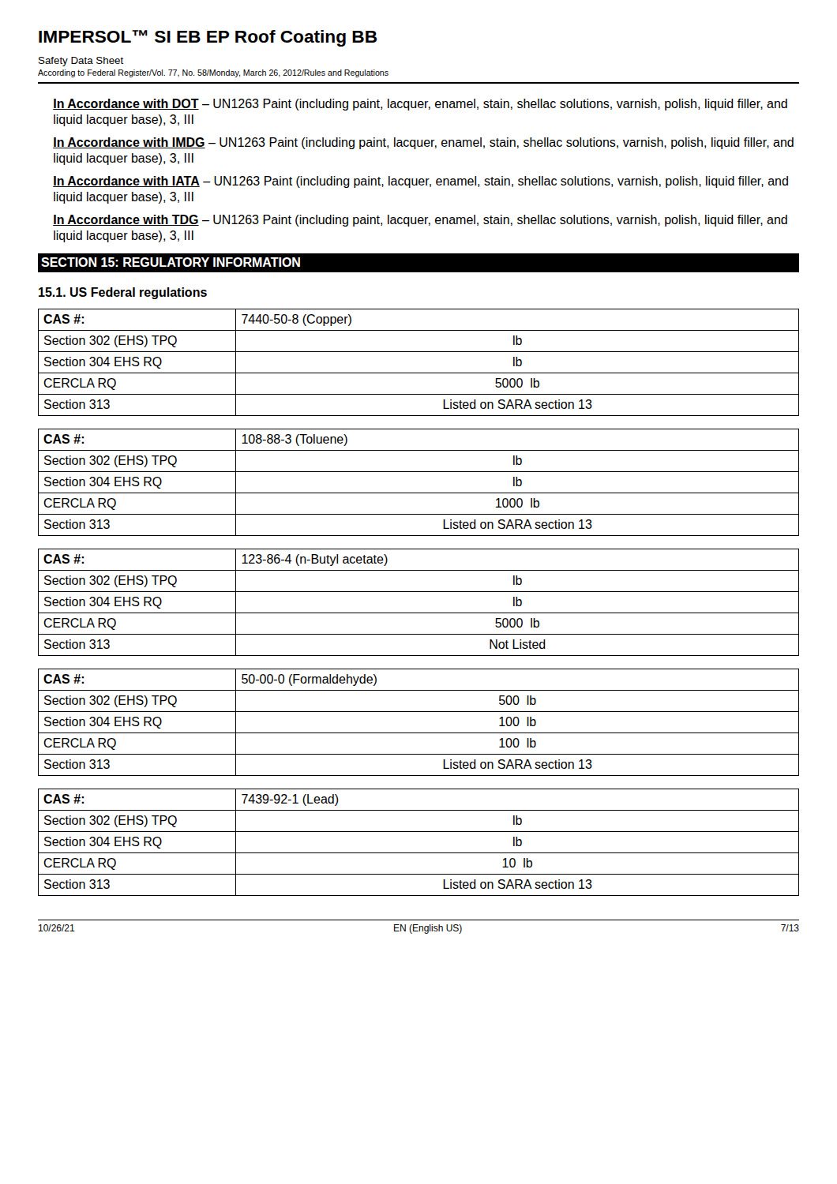IMPERSOL™ SI EB EP Roof Coating BB
Safety Data Sheet
According to Federal Register/Vol. 77, No. 58/Monday, March 26, 2012/Rules and Regulations
In Accordance with DOT – UN1263 Paint (including paint, lacquer, enamel, stain, shellac solutions, varnish, polish, liquid filler, and liquid lacquer base), 3, III
In Accordance with IMDG – UN1263 Paint (including paint, lacquer, enamel, stain, shellac solutions, varnish, polish, liquid filler, and liquid lacquer base), 3, III
In Accordance with IATA – UN1263 Paint (including paint, lacquer, enamel, stain, shellac solutions, varnish, polish, liquid filler, and liquid lacquer base), 3, III
In Accordance with TDG – UN1263 Paint (including paint, lacquer, enamel, stain, shellac solutions, varnish, polish, liquid filler, and liquid lacquer base), 3, III
SECTION 15: REGULATORY INFORMATION
15.1. US Federal regulations
| CAS #: | 7440-50-8 (Copper) |
| Section 302 (EHS) TPQ | lb |
| Section 304 EHS RQ | lb |
| CERCLA RQ | 5000 lb |
| Section 313 | Listed on SARA section 13 |
| CAS #: | 108-88-3 (Toluene) |
| Section 302 (EHS) TPQ | lb |
| Section 304 EHS RQ | lb |
| CERCLA RQ | 1000 lb |
| Section 313 | Listed on SARA section 13 |
| CAS #: | 123-86-4 (n-Butyl acetate) |
| Section 302 (EHS) TPQ | lb |
| Section 304 EHS RQ | lb |
| CERCLA RQ | 5000 lb |
| Section 313 | Not Listed |
| CAS #: | 50-00-0 (Formaldehyde) |
| Section 302 (EHS) TPQ | 500 lb |
| Section 304 EHS RQ | 100 lb |
| CERCLA RQ | 100 lb |
| Section 313 | Listed on SARA section 13 |
| CAS #: | 7439-92-1 (Lead) |
| Section 302 (EHS) TPQ | lb |
| Section 304 EHS RQ | lb |
| CERCLA RQ | 10 lb |
| Section 313 | Listed on SARA section 13 |
10/26/21 EN (English US) 7/13